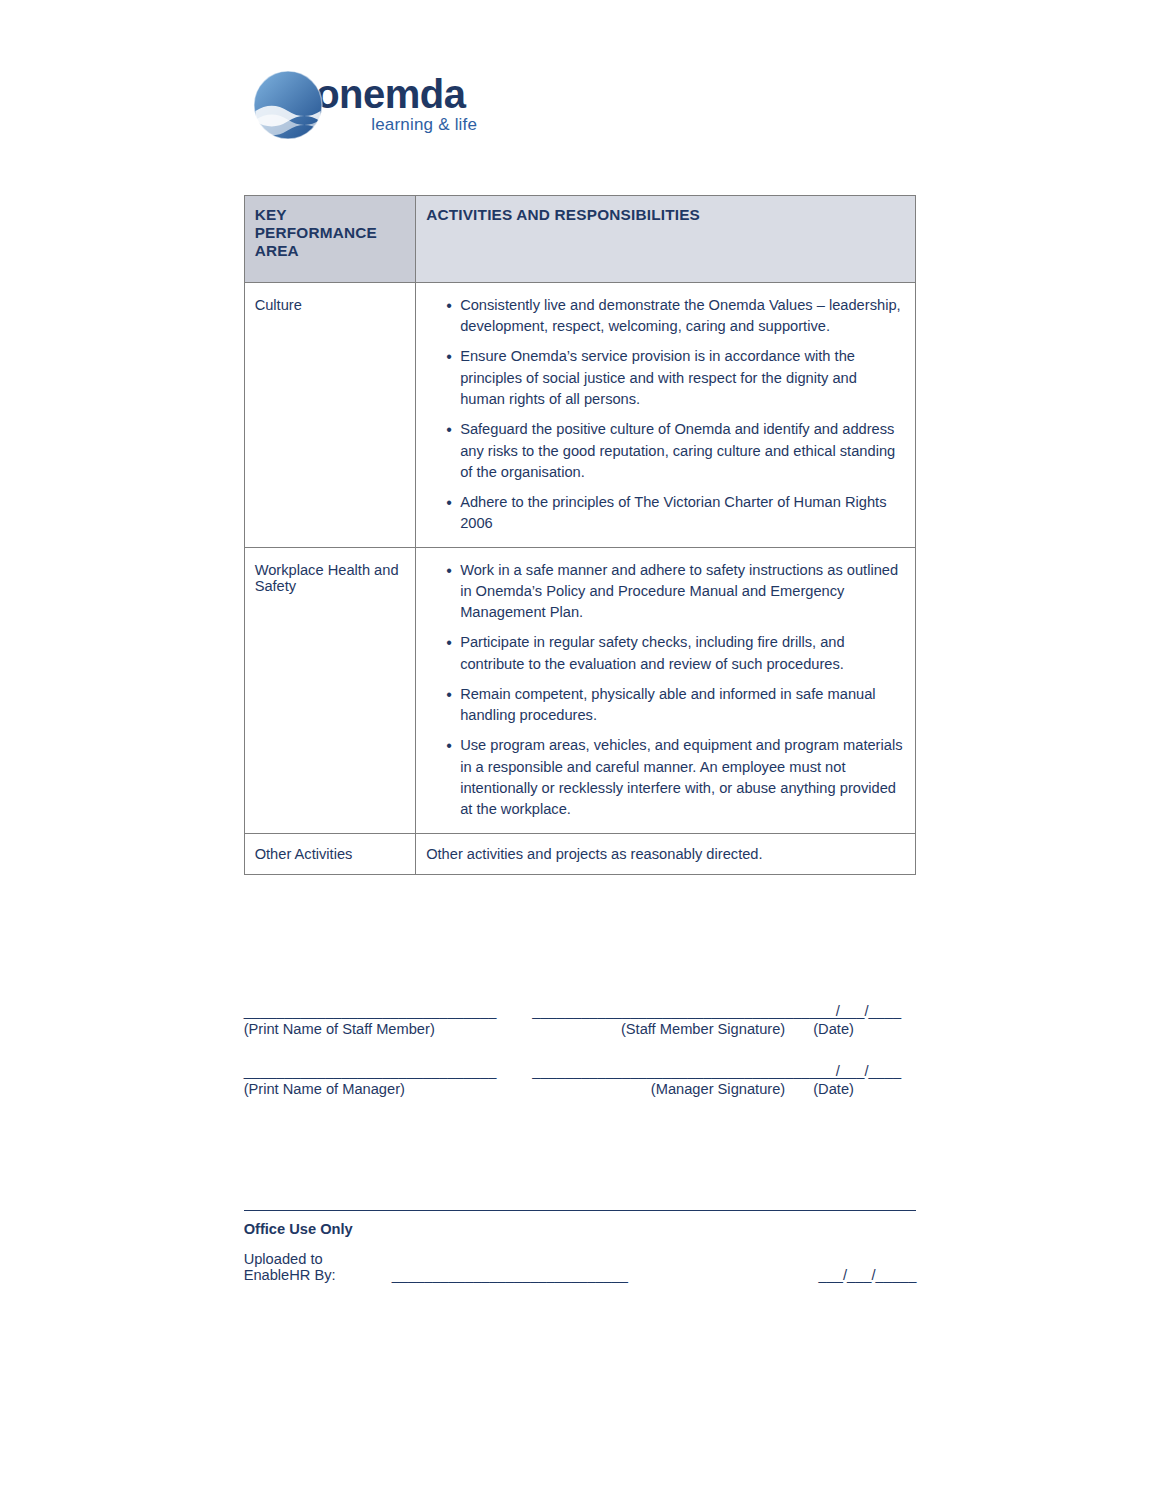onemda learning & life
| KEY PERFORMANCE AREA | ACTIVITIES AND RESPONSIBILITIES |
| --- | --- |
| Culture | Consistently live and demonstrate the Onemda Values – leadership, development, respect, welcoming, caring and supportive. Ensure Onemda’s service provision is in accordance with the principles of social justice and with respect for the dignity and human rights of all persons. Safeguard the positive culture of Onemda and identify and address any risks to the good reputation, caring culture and ethical standing of the organisation. Adhere to the principles of The Victorian Charter of Human Rights 2006 |
| Workplace Health and Safety | Work in a safe manner and adhere to safety instructions as outlined in Onemda’s Policy and Procedure Manual and Emergency Management Plan. Participate in regular safety checks, including fire drills, and contribute to the evaluation and review of such procedures. Remain competent, physically able and informed in safe manual handling procedures. Use program areas, vehicles, and equipment and program materials in a responsible and careful manner. An employee must not intentionally or recklessly interfere with, or abuse anything provided at the workplace. |
| Other Activities | Other activities and projects as reasonably directed. |
_______________________________
_______________________________________
___/___/____
(Print Name of Staff Member)
(Staff Member Signature)
(Date)
_______________________________
_______________________________________
___/___/____
(Print Name of Manager)
(Manager Signature)
(Date)
Office Use Only
Uploaded to EnableHR By:
_____________________________
___/___/_____